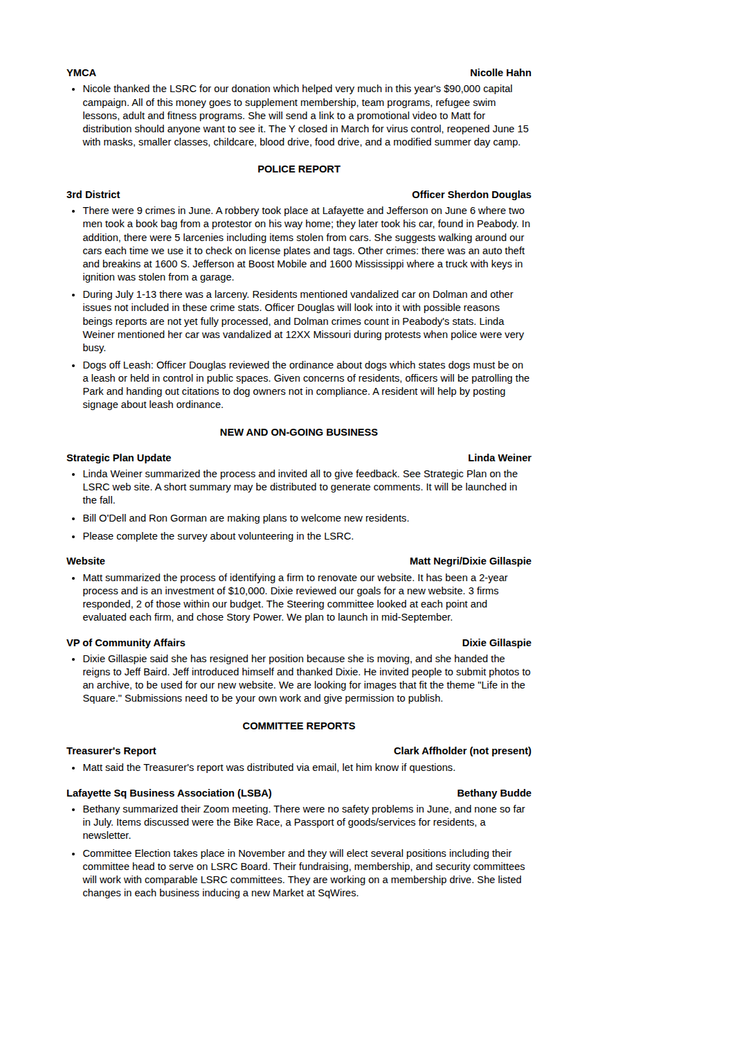YMCA Nicolle Hahn
Nicole thanked the LSRC for our donation which helped very much in this year's $90,000 capital campaign. All of this money goes to supplement membership, team programs, refugee swim lessons, adult and fitness programs. She will send a link to a promotional video to Matt for distribution should anyone want to see it. The Y closed in March for virus control, reopened June 15 with masks, smaller classes, childcare, blood drive, food drive, and a modified summer day camp.
POLICE REPORT
3rd District Officer Sherdon Douglas
There were 9 crimes in June. A robbery took place at Lafayette and Jefferson on June 6 where two men took a book bag from a protestor on his way home; they later took his car, found in Peabody. In addition, there were 5 larcenies including items stolen from cars. She suggests walking around our cars each time we use it to check on license plates and tags. Other crimes: there was an auto theft and breakins at 1600 S. Jefferson at Boost Mobile and 1600 Mississippi where a truck with keys in ignition was stolen from a garage.
During July 1-13 there was a larceny. Residents mentioned vandalized car on Dolman and other issues not included in these crime stats. Officer Douglas will look into it with possible reasons beings reports are not yet fully processed, and Dolman crimes count in Peabody's stats. Linda Weiner mentioned her car was vandalized at 12XX Missouri during protests when police were very busy.
Dogs off Leash: Officer Douglas reviewed the ordinance about dogs which states dogs must be on a leash or held in control in public spaces. Given concerns of residents, officers will be patrolling the Park and handing out citations to dog owners not in compliance. A resident will help by posting signage about leash ordinance.
NEW AND ON-GOING BUSINESS
Strategic Plan Update Linda Weiner
Linda Weiner summarized the process and invited all to give feedback. See Strategic Plan on the LSRC web site. A short summary may be distributed to generate comments. It will be launched in the fall.
Bill O'Dell and Ron Gorman are making plans to welcome new residents.
Please complete the survey about volunteering in the LSRC.
Website Matt Negri/Dixie Gillaspie
Matt summarized the process of identifying a firm to renovate our website. It has been a 2-year process and is an investment of $10,000. Dixie reviewed our goals for a new website. 3 firms responded, 2 of those within our budget. The Steering committee looked at each point and evaluated each firm, and chose Story Power. We plan to launch in mid-September.
VP of Community Affairs Dixie Gillaspie
Dixie Gillaspie said she has resigned her position because she is moving, and she handed the reigns to Jeff Baird. Jeff introduced himself and thanked Dixie. He invited people to submit photos to an archive, to be used for our new website. We are looking for images that fit the theme "Life in the Square." Submissions need to be your own work and give permission to publish.
COMMITTEE REPORTS
Treasurer's Report Clark Affholder (not present)
Matt said the Treasurer's report was distributed via email, let him know if questions.
Lafayette Sq Business Association (LSBA) Bethany Budde
Bethany summarized their Zoom meeting. There were no safety problems in June, and none so far in July. Items discussed were the Bike Race, a Passport of goods/services for residents, a newsletter.
Committee Election takes place in November and they will elect several positions including their committee head to serve on LSRC Board. Their fundraising, membership, and security committees will work with comparable LSRC committees. They are working on a membership drive. She listed changes in each business inducing a new Market at SqWires.